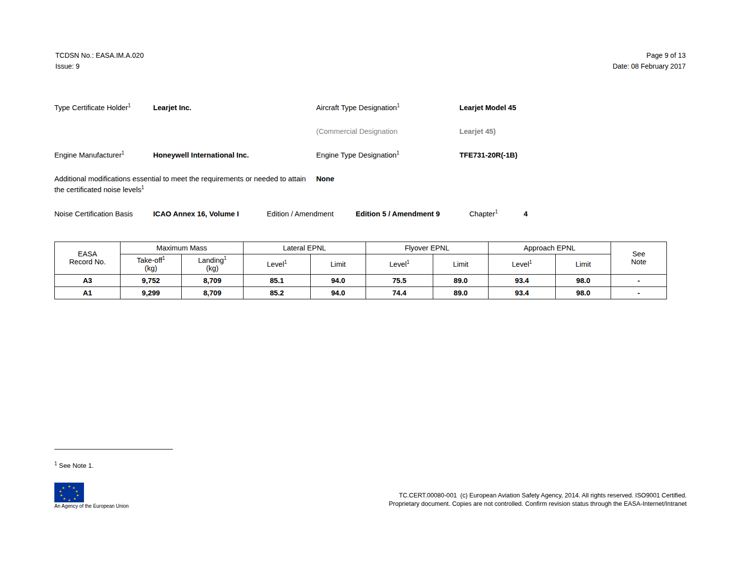| TCDSN No.: EASA.IM.A.020 | Page 9 of 13 |
| Issue: 9 | Date: 08 February 2017 |
| Type Certificate Holder 1 | Learjet Inc. | Aircraft Type Designation 1 | Learjet Model 45 |
| | | (Commercial Designation | Learjet 45) |
| Engine Manufacturer 1 | Honeywell International Inc. | Engine Type Designation 1 | TFE731-20R(-1B) |
| Additional modifications essential to meet the requirements or needed to attain the certificated noise levels 1 | None |
| Noise Certification Basis | ICAO Annex 16, Volume I | Edition / Amendment | Edition 5 / Amendment 9 | Chapter 1 | 4 |
| EASA Record No. | Maximum Mass | Lateral EPNL | Flyover EPNL | Approach EPNL | See Note |
| --- | --- | --- | --- | --- | --- |
| Take-off 1 (kg) | Landing 1 (kg) | Level 1 | Limit | Level 1 | Limit | Level 1 | Limit |
| A3 | 9,752 | 8,709 | 85.1 | 94.0 | 75.5 | 89.0 | 93.4 | 98.0 | - |
| A1 | 9,299 | 8,709 | 85.2 | 94.0 | 74.4 | 89.0 | 93.4 | 98.0 | - |
1 See Note 1.
| ★ ★ ★ ★ ★ ★ ★ ★ ★ ★ An Agency of the European Union | TC.CERT.00080-001 (c) European Aviation Safety Agency, 2014. All rights reserved. ISO9001 Certified. Proprietary document. Copies are not controlled. Confirm revision status through the EASA-Internet/Intranet |